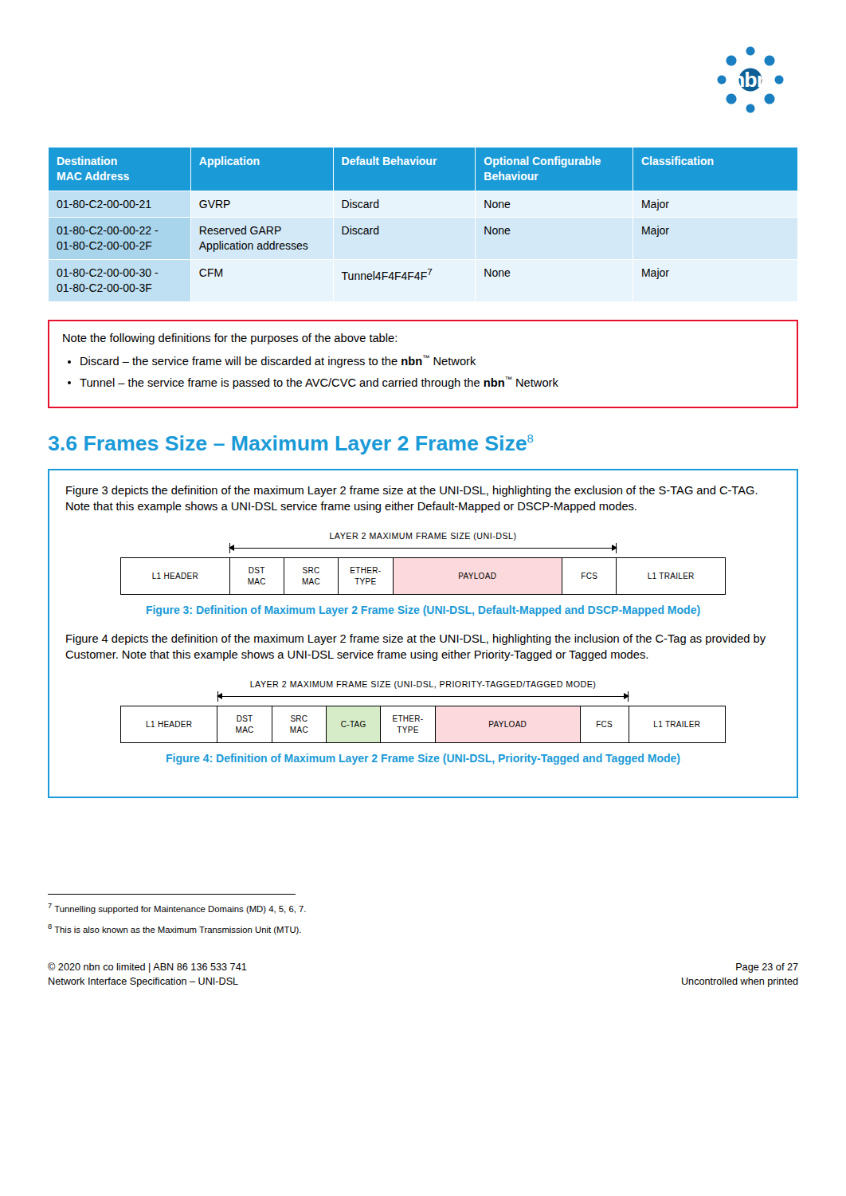| Destination MAC Address | Application | Default Behaviour | Optional Configurable Behaviour | Classification |
| --- | --- | --- | --- | --- |
| 01-80-C2-00-00-21 | GVRP | Discard | None | Major |
| 01-80-C2-00-00-22 - 01-80-C2-00-00-2F | Reserved GARP Application addresses | Discard | None | Major |
| 01-80-C2-00-00-30 - 01-80-C2-00-00-3F | CFM | Tunnel4F4F4F4F 7 | None | Major |
Note the following definitions for the purposes of the above table:
Discard – the service frame will be discarded at ingress to the nbn™ Network
Tunnel – the service frame is passed to the AVC/CVC and carried through the nbn™ Network
3.6 Frames Size – Maximum Layer 2 Frame Size8
Figure 3 depicts the definition of the maximum Layer 2 frame size at the UNI-DSL, highlighting the exclusion of the S-TAG and C-TAG. Note that this example shows a UNI-DSL service frame using either Default-Mapped or DSCP-Mapped modes.
LAYER 2 MAXIMUM FRAME SIZE (UNI-DSL)
| L1 HEADER | DST MAC | SRC MAC | ETHER- TYPE | PAYLOAD | FCS | L1 TRAILER |
Figure 3: Definition of Maximum Layer 2 Frame Size (UNI-DSL, Default-Mapped and DSCP-Mapped Mode)
Figure 4 depicts the definition of the maximum Layer 2 frame size at the UNI-DSL, highlighting the inclusion of the C-Tag as provided by Customer. Note that this example shows a UNI-DSL service frame using either Priority-Tagged or Tagged modes.
LAYER 2 MAXIMUM FRAME SIZE (UNI-DSL, PRIORITY-TAGGED/TAGGED MODE)
| L1 HEADER | DST MAC | SRC MAC | C-TAG | ETHER- TYPE | PAYLOAD | FCS | L1 TRAILER |
Figure 4: Definition of Maximum Layer 2 Frame Size (UNI-DSL, Priority-Tagged and Tagged Mode)
7 Tunnelling supported for Maintenance Domains (MD) 4, 5, 6, 7.
8 This is also known as the Maximum Transmission Unit (MTU).
© 2020 nbn co limited | ABN 86 136 533 741
Network Interface Specification – UNI-DSL
Page 23 of 27
Uncontrolled when printed